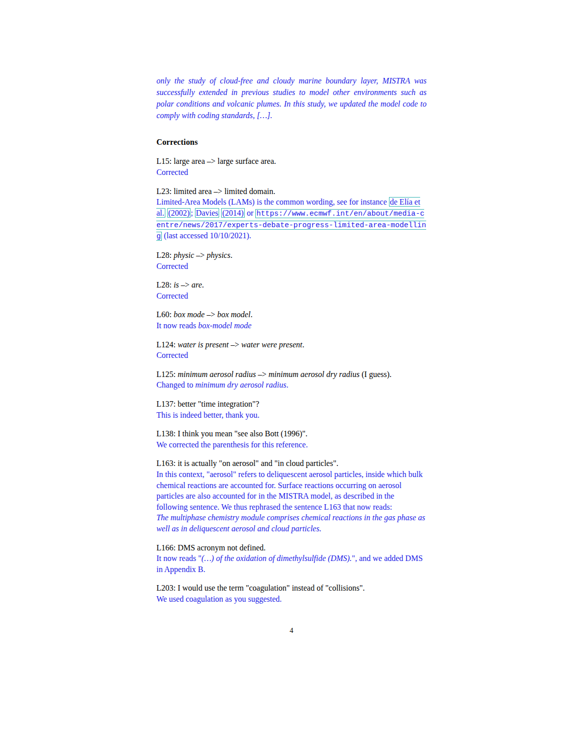only the study of cloud-free and cloudy marine boundary layer, MISTRA was successfully extended in previous studies to model other environments such as polar conditions and volcanic plumes. In this study, we updated the model code to comply with coding standards, […].
Corrections
L15: large area –> large surface area.
Corrected
L23: limited area –> limited domain.
Limited-Area Models (LAMs) is the common wording, see for instance de Elía et al. (2002); Davies (2014) or https://www.ecmwf.int/en/about/media-centre/news/2017/experts-debate-progress-limited-area-modelling (last accessed 10/10/2021).
L28: physic –> physics.
Corrected
L28: is –> are.
Corrected
L60: box mode –> box model.
It now reads box-model mode
L124: water is present –> water were present.
Corrected
L125: minimum aerosol radius –> minimum aerosol dry radius (I guess).
Changed to minimum dry aerosol radius.
L137: better "time integration"?
This is indeed better, thank you.
L138: I think you mean "see also Bott (1996)".
We corrected the parenthesis for this reference.
L163: it is actually "on aerosol" and "in cloud particles".
In this context, "aerosol" refers to deliquescent aerosol particles, inside which bulk chemical reactions are accounted for. Surface reactions occurring on aerosol particles are also accounted for in the MISTRA model, as described in the following sentence. We thus rephrased the sentence L163 that now reads:
The multiphase chemistry module comprises chemical reactions in the gas phase as well as in deliquescent aerosol and cloud particles.
L166: DMS acronym not defined.
It now reads "(…) of the oxidation of dimethylsulfide (DMS).", and we added DMS in Appendix B.
L203: I would use the term "coagulation" instead of "collisions".
We used coagulation as you suggested.
4